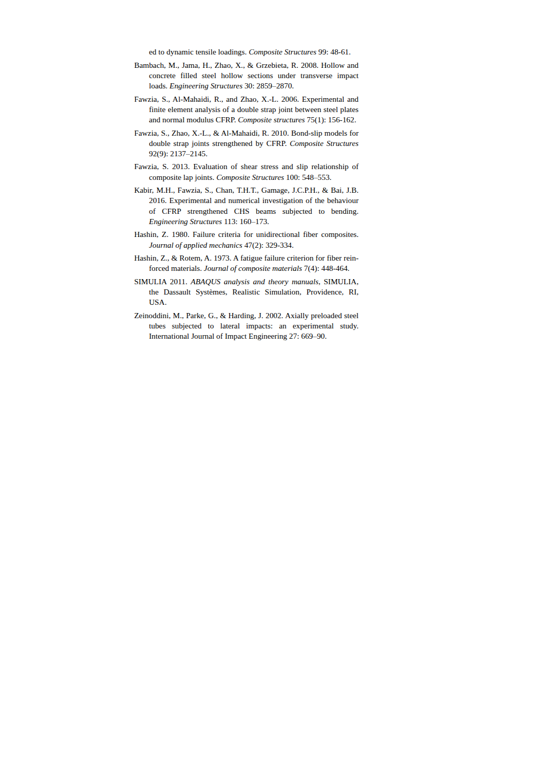ed to dynamic tensile loadings. Composite Structures 99: 48-61.
Bambach, M., Jama, H., Zhao, X., & Grzebieta, R. 2008. Hollow and concrete filled steel hollow sections under transverse impact loads. Engineering Structures 30: 2859–2870.
Fawzia, S., Al-Mahaidi, R., and Zhao, X.-L. 2006. Experimental and finite element analysis of a double strap joint between steel plates and normal modulus CFRP. Composite structures 75(1): 156-162.
Fawzia, S., Zhao, X.-L., & Al-Mahaidi, R. 2010. Bond-slip models for double strap joints strengthened by CFRP. Composite Structures 92(9): 2137–2145.
Fawzia, S. 2013. Evaluation of shear stress and slip relationship of composite lap joints. Composite Structures 100: 548–553.
Kabir, M.H., Fawzia, S., Chan, T.H.T., Gamage, J.C.P.H., & Bai, J.B. 2016. Experimental and numerical investigation of the behaviour of CFRP strengthened CHS beams subjected to bending. Engineering Structures 113: 160–173.
Hashin, Z. 1980. Failure criteria for unidirectional fiber composites. Journal of applied mechanics 47(2): 329-334.
Hashin, Z., & Rotem, A. 1973. A fatigue failure criterion for fiber reinforced materials. Journal of composite materials 7(4): 448-464.
SIMULIA 2011. ABAQUS analysis and theory manuals, SIMULIA, the Dassault Systèmes, Realistic Simulation, Providence, RI, USA.
Zeinoddini, M., Parke, G., & Harding, J. 2002. Axially preloaded steel tubes subjected to lateral impacts: an experimental study. International Journal of Impact Engineering 27: 669–90.